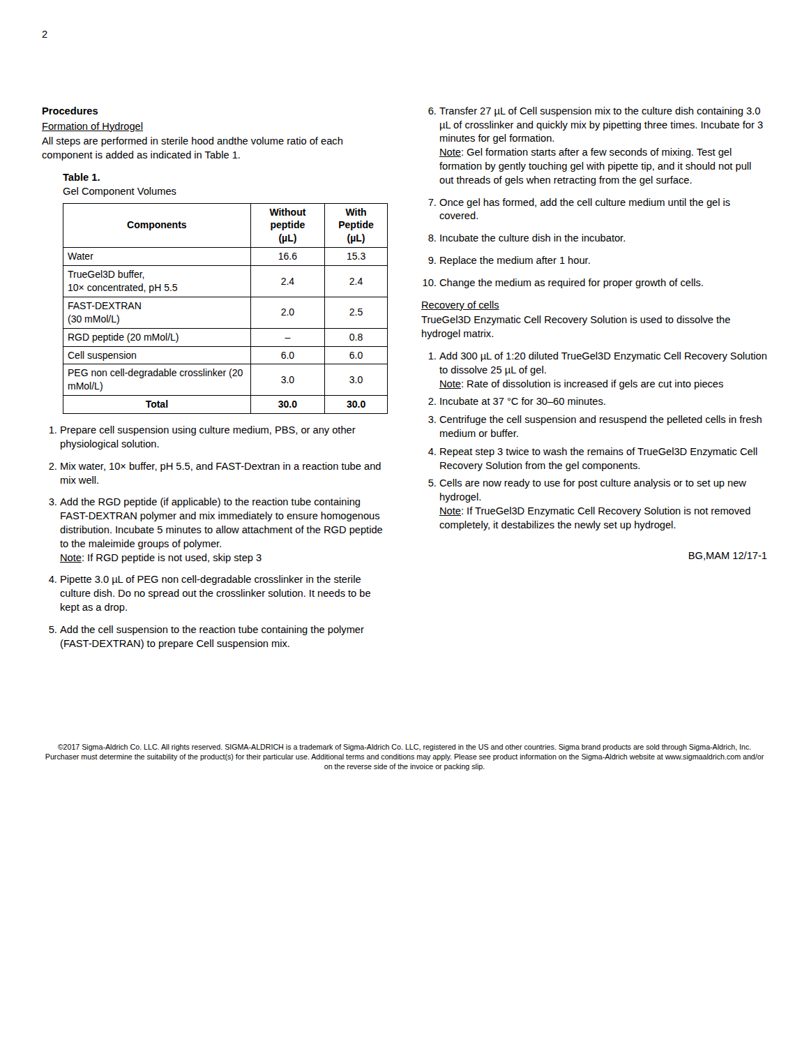2
Procedures
Formation of Hydrogel
All steps are performed in sterile hood andthe volume ratio of each component is added as indicated in Table 1.
Table 1.
Gel Component Volumes
| Components | Without peptide (µL) | With Peptide (µL) |
| --- | --- | --- |
| Water | 16.6 | 15.3 |
| TrueGel3D buffer, 10× concentrated, pH 5.5 | 2.4 | 2.4 |
| FAST-DEXTRAN (30 mMol/L) | 2.0 | 2.5 |
| RGD peptide (20 mMol/L) | – | 0.8 |
| Cell suspension | 6.0 | 6.0 |
| PEG non cell-degradable crosslinker (20 mMol/L) | 3.0 | 3.0 |
| Total | 30.0 | 30.0 |
Prepare cell suspension using culture medium, PBS, or any other physiological solution.
Mix water, 10× buffer, pH 5.5, and FAST-Dextran in a reaction tube and mix well.
Add the RGD peptide (if applicable) to the reaction tube containing FAST-DEXTRAN polymer and mix immediately to ensure homogenous distribution. Incubate 5 minutes to allow attachment of the RGD peptide to the maleimide groups of polymer.
Note: If RGD peptide is not used, skip step 3
Pipette 3.0 µL of PEG non cell-degradable crosslinker in the sterile culture dish. Do no spread out the crosslinker solution. It needs to be kept as a drop.
Add the cell suspension to the reaction tube containing the polymer (FAST-DEXTRAN) to prepare Cell suspension mix.
Transfer 27 µL of Cell suspension mix to the culture dish containing 3.0 µL of crosslinker and quickly mix by pipetting three times. Incubate for 3 minutes for gel formation.
Note: Gel formation starts after a few seconds of mixing. Test gel formation by gently touching gel with pipette tip, and it should not pull out threads of gels when retracting from the gel surface.
Once gel has formed, add the cell culture medium until the gel is covered.
Incubate the culture dish in the incubator.
Replace the medium after 1 hour.
Change the medium as required for proper growth of cells.
Recovery of cells
TrueGel3D Enzymatic Cell Recovery Solution is used to dissolve the hydrogel matrix.
Add 300 µL of 1:20 diluted TrueGel3D Enzymatic Cell Recovery Solution to dissolve 25 µL of gel.
Note: Rate of dissolution is increased if gels are cut into pieces
Incubate at 37 °C for 30–60 minutes.
Centrifuge the cell suspension and resuspend the pelleted cells in fresh medium or buffer.
Repeat step 3 twice to wash the remains of TrueGel3D Enzymatic Cell Recovery Solution from the gel components.
Cells are now ready to use for post culture analysis or to set up new hydrogel.
Note: If TrueGel3D Enzymatic Cell Recovery Solution is not removed completely, it destabilizes the newly set up hydrogel.
BG,MAM 12/17-1
©2017 Sigma-Aldrich Co. LLC. All rights reserved. SIGMA-ALDRICH is a trademark of Sigma-Aldrich Co. LLC, registered in the US and other countries. Sigma brand products are sold through Sigma-Aldrich, Inc. Purchaser must determine the suitability of the product(s) for their particular use. Additional terms and conditions may apply. Please see product information on the Sigma-Aldrich website at www.sigmaaldrich.com and/or on the reverse side of the invoice or packing slip.